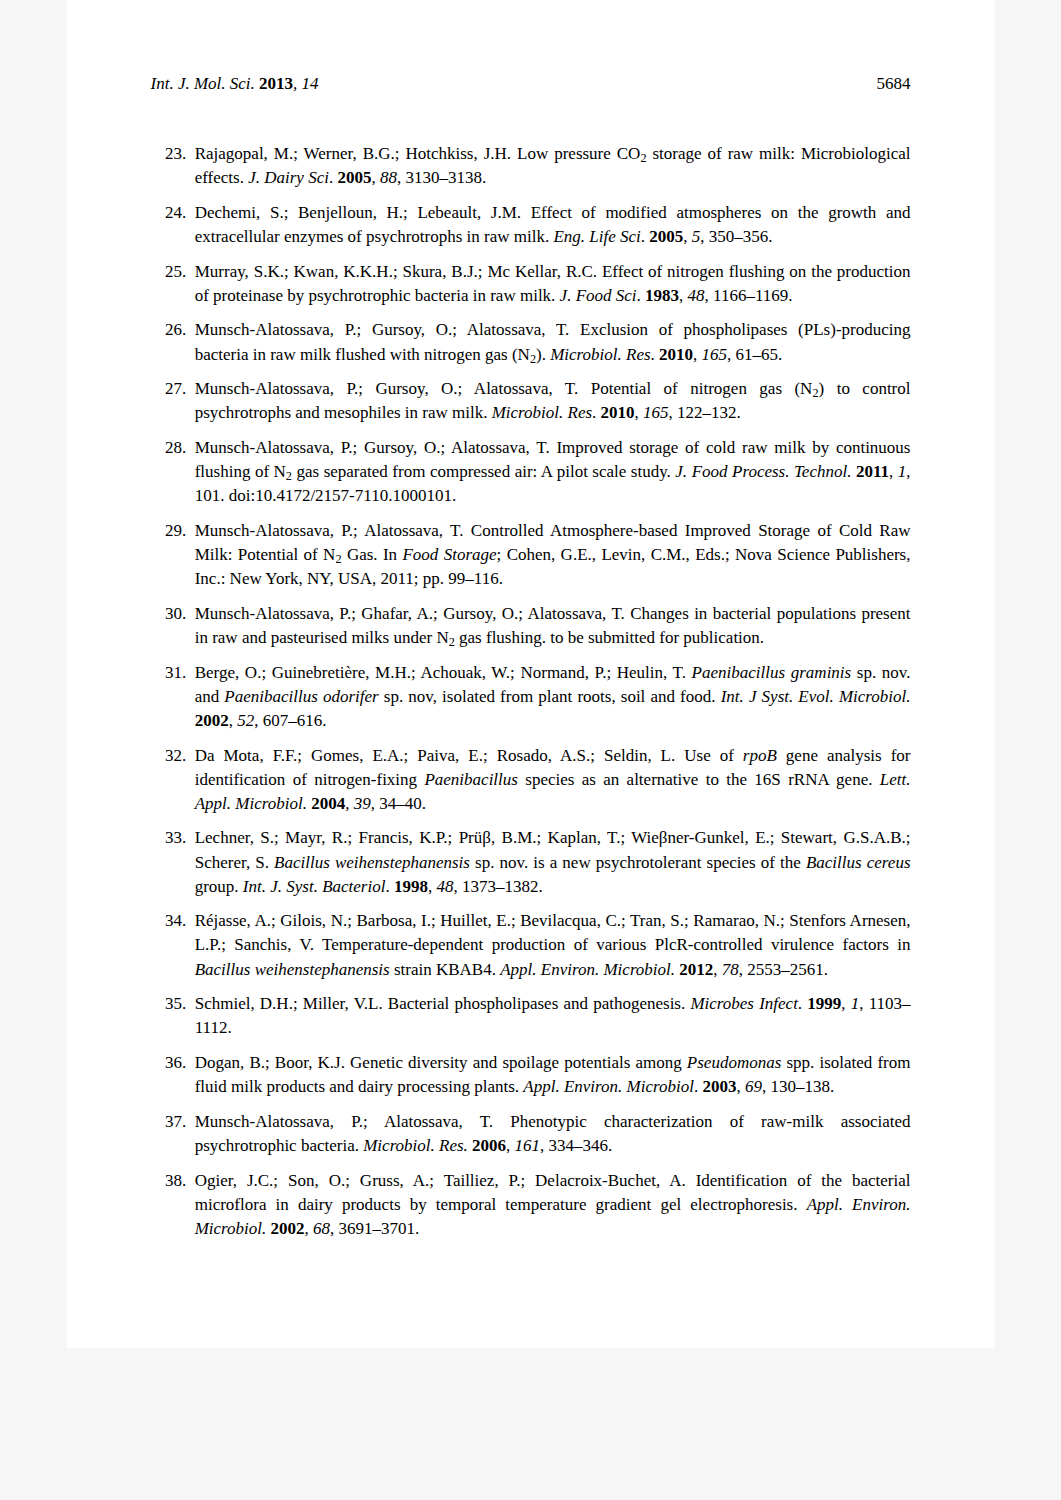Int. J. Mol. Sci. 2013, 14 5684
23. Rajagopal, M.; Werner, B.G.; Hotchkiss, J.H. Low pressure CO2 storage of raw milk: Microbiological effects. J. Dairy Sci. 2005, 88, 3130–3138.
24. Dechemi, S.; Benjelloun, H.; Lebeault, J.M. Effect of modified atmospheres on the growth and extracellular enzymes of psychrotrophs in raw milk. Eng. Life Sci. 2005, 5, 350–356.
25. Murray, S.K.; Kwan, K.K.H.; Skura, B.J.; Mc Kellar, R.C. Effect of nitrogen flushing on the production of proteinase by psychrotrophic bacteria in raw milk. J. Food Sci. 1983, 48, 1166–1169.
26. Munsch-Alatossava, P.; Gursoy, O.; Alatossava, T. Exclusion of phospholipases (PLs)-producing bacteria in raw milk flushed with nitrogen gas (N2). Microbiol. Res. 2010, 165, 61–65.
27. Munsch-Alatossava, P.; Gursoy, O.; Alatossava, T. Potential of nitrogen gas (N2) to control psychrotrophs and mesophiles in raw milk. Microbiol. Res. 2010, 165, 122–132.
28. Munsch-Alatossava, P.; Gursoy, O.; Alatossava, T. Improved storage of cold raw milk by continuous flushing of N2 gas separated from compressed air: A pilot scale study. J. Food Process. Technol. 2011, 1, 101. doi:10.4172/2157-7110.1000101.
29. Munsch-Alatossava, P.; Alatossava, T. Controlled Atmosphere-based Improved Storage of Cold Raw Milk: Potential of N2 Gas. In Food Storage; Cohen, G.E., Levin, C.M., Eds.; Nova Science Publishers, Inc.: New York, NY, USA, 2011; pp. 99–116.
30. Munsch-Alatossava, P.; Ghafar, A.; Gursoy, O.; Alatossava, T. Changes in bacterial populations present in raw and pasteurised milks under N2 gas flushing. to be submitted for publication.
31. Berge, O.; Guinebretière, M.H.; Achouak, W.; Normand, P.; Heulin, T. Paenibacillus graminis sp. nov. and Paenibacillus odorifer sp. nov, isolated from plant roots, soil and food. Int. J Syst. Evol. Microbiol. 2002, 52, 607–616.
32. Da Mota, F.F.; Gomes, E.A.; Paiva, E.; Rosado, A.S.; Seldin, L. Use of rpoB gene analysis for identification of nitrogen-fixing Paenibacillus species as an alternative to the 16S rRNA gene. Lett. Appl. Microbiol. 2004, 39, 34–40.
33. Lechner, S.; Mayr, R.; Francis, K.P.; Prüβ, B.M.; Kaplan, T.; Wieβner-Gunkel, E.; Stewart, G.S.A.B.; Scherer, S. Bacillus weihenstephanensis sp. nov. is a new psychrotolerant species of the Bacillus cereus group. Int. J. Syst. Bacteriol. 1998, 48, 1373–1382.
34. Réjasse, A.; Gilois, N.; Barbosa, I.; Huillet, E.; Bevilacqua, C.; Tran, S.; Ramarao, N.; Stenfors Arnesen, L.P.; Sanchis, V. Temperature-dependent production of various PlcR-controlled virulence factors in Bacillus weihenstephanensis strain KBAB4. Appl. Environ. Microbiol. 2012, 78, 2553–2561.
35. Schmiel, D.H.; Miller, V.L. Bacterial phospholipases and pathogenesis. Microbes Infect. 1999, 1, 1103–1112.
36. Dogan, B.; Boor, K.J. Genetic diversity and spoilage potentials among Pseudomonas spp. isolated from fluid milk products and dairy processing plants. Appl. Environ. Microbiol. 2003, 69, 130–138.
37. Munsch-Alatossava, P.; Alatossava, T. Phenotypic characterization of raw-milk associated psychrotrophic bacteria. Microbiol. Res. 2006, 161, 334–346.
38. Ogier, J.C.; Son, O.; Gruss, A.; Tailliez, P.; Delacroix-Buchet, A. Identification of the bacterial microflora in dairy products by temporal temperature gradient gel electrophoresis. Appl. Environ. Microbiol. 2002, 68, 3691–3701.